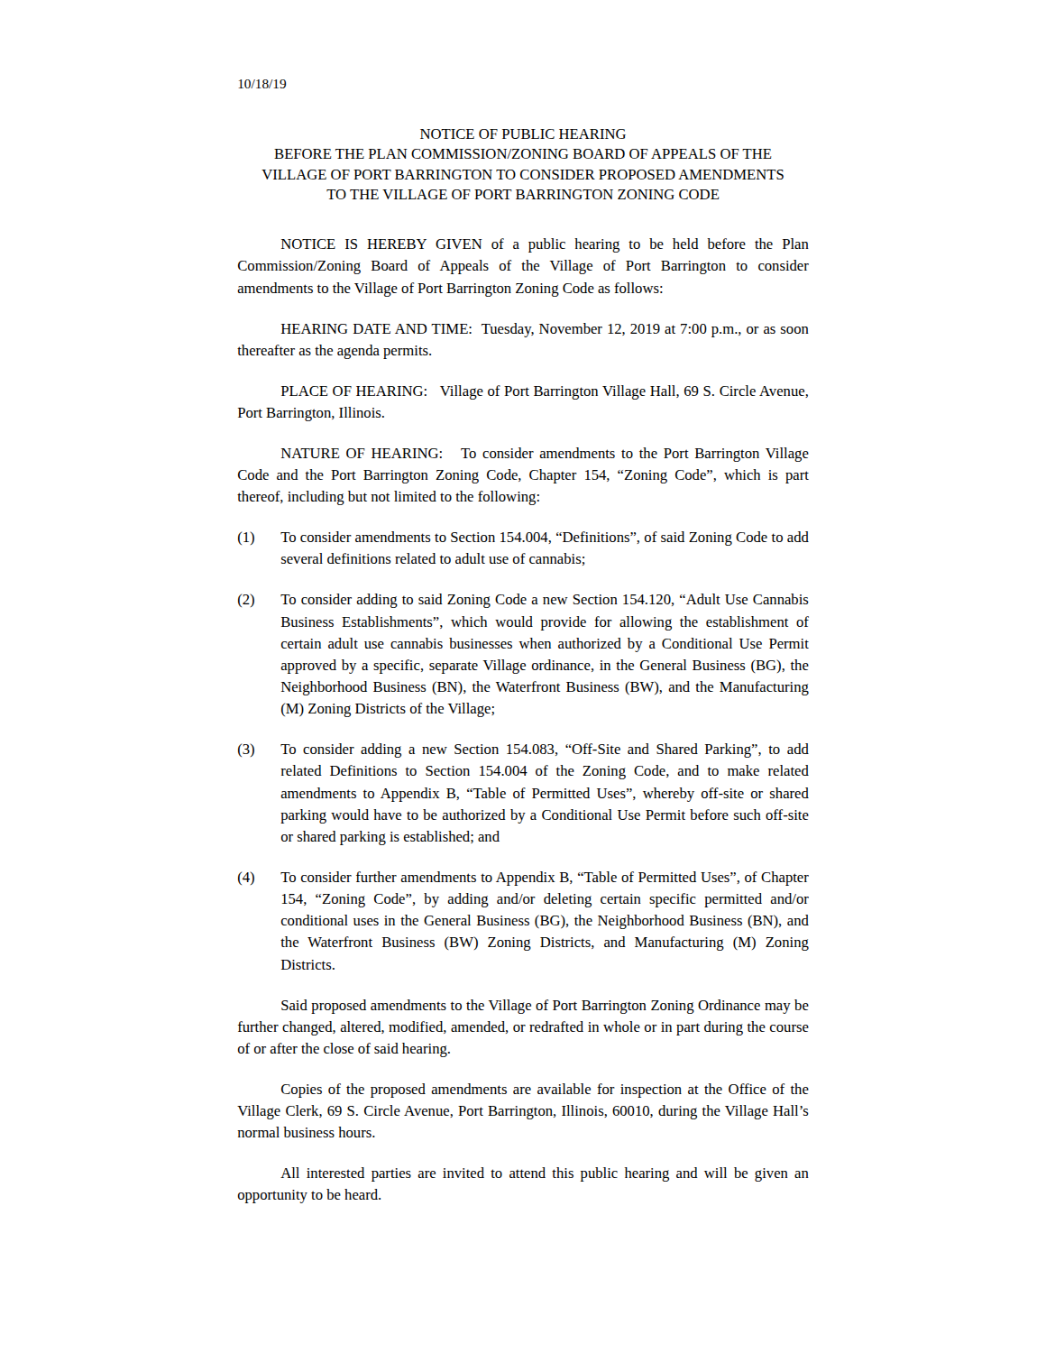10/18/19
NOTICE OF PUBLIC HEARING
BEFORE THE PLAN COMMISSION/ZONING BOARD OF APPEALS OF THE
VILLAGE OF PORT BARRINGTON TO CONSIDER PROPOSED AMENDMENTS
TO THE VILLAGE OF PORT BARRINGTON ZONING CODE
NOTICE IS HEREBY GIVEN of a public hearing to be held before the Plan Commission/Zoning Board of Appeals of the Village of Port Barrington to consider amendments to the Village of Port Barrington Zoning Code as follows:
HEARING DATE AND TIME: Tuesday, November 12, 2019 at 7:00 p.m., or as soon thereafter as the agenda permits.
PLACE OF HEARING: Village of Port Barrington Village Hall, 69 S. Circle Avenue, Port Barrington, Illinois.
NATURE OF HEARING: To consider amendments to the Port Barrington Village Code and the Port Barrington Zoning Code, Chapter 154, “Zoning Code”, which is part thereof, including but not limited to the following:
(1) To consider amendments to Section 154.004, “Definitions”, of said Zoning Code to add several definitions related to adult use of cannabis;
(2) To consider adding to said Zoning Code a new Section 154.120, “Adult Use Cannabis Business Establishments”, which would provide for allowing the establishment of certain adult use cannabis businesses when authorized by a Conditional Use Permit approved by a specific, separate Village ordinance, in the General Business (BG), the Neighborhood Business (BN), the Waterfront Business (BW), and the Manufacturing (M) Zoning Districts of the Village;
(3) To consider adding a new Section 154.083, “Off-Site and Shared Parking”, to add related Definitions to Section 154.004 of the Zoning Code, and to make related amendments to Appendix B, “Table of Permitted Uses”, whereby off-site or shared parking would have to be authorized by a Conditional Use Permit before such off-site or shared parking is established; and
(4) To consider further amendments to Appendix B, “Table of Permitted Uses”, of Chapter 154, “Zoning Code”, by adding and/or deleting certain specific permitted and/or conditional uses in the General Business (BG), the Neighborhood Business (BN), and the Waterfront Business (BW) Zoning Districts, and Manufacturing (M) Zoning Districts.
Said proposed amendments to the Village of Port Barrington Zoning Ordinance may be further changed, altered, modified, amended, or redrafted in whole or in part during the course of or after the close of said hearing.
Copies of the proposed amendments are available for inspection at the Office of the Village Clerk, 69 S. Circle Avenue, Port Barrington, Illinois, 60010, during the Village Hall’s normal business hours.
All interested parties are invited to attend this public hearing and will be given an opportunity to be heard.